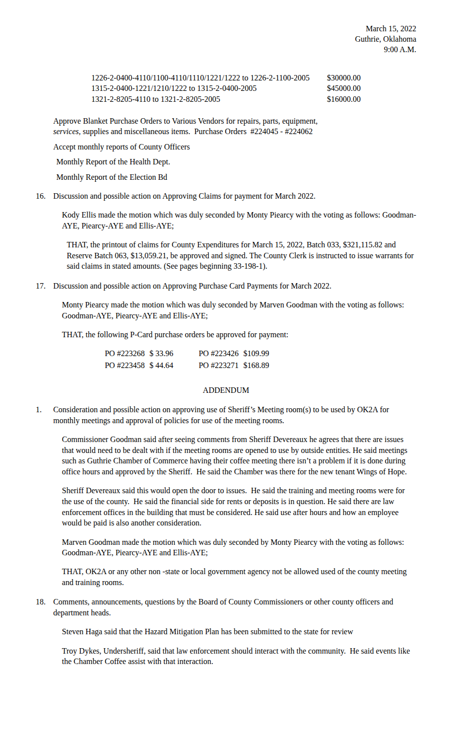March 15, 2022
Guthrie, Oklahoma
9:00 A.M.
| 1226-2-0400-4110/1100-4110/1110/1221/1222 to 1226-2-1100-2005 | $30000.00 |
| 1315-2-0400-1221/1210/1222 to 1315-2-0400-2005 | $45000.00 |
| 1321-2-8205-4110 to 1321-2-8205-2005 | $16000.00 |
Approve Blanket Purchase Orders to Various Vendors for repairs, parts, equipment,
services, supplies and miscellaneous items. Purchase Orders #224045 - #224062
Accept monthly reports of County Officers
Monthly Report of the Health Dept.
Monthly Report of the Election Bd
16. Discussion and possible action on Approving Claims for payment for March 2022.
Kody Ellis made the motion which was duly seconded by Monty Piearcy with the voting as follows: Goodman-AYE, Piearcy-AYE and Ellis-AYE;
THAT, the printout of claims for County Expenditures for March 15, 2022, Batch 033, $321,115.82 and Reserve Batch 063, $13,059.21, be approved and signed. The County Clerk is instructed to issue warrants for said claims in stated amounts. (See pages beginning 33-198-1).
17. Discussion and possible action on Approving Purchase Card Payments for March 2022.
Monty Piearcy made the motion which was duly seconded by Marven Goodman with the voting as follows: Goodman-AYE, Piearcy-AYE and Ellis-AYE;
THAT, the following P-Card purchase orders be approved for payment:
| PO #223268 | $ 33.96 | PO #223426 | $109.99 |
| PO #223458 | $ 44.64 | PO #223271 | $168.89 |
ADDENDUM
1. Consideration and possible action on approving use of Sheriff’s Meeting room(s) to be used by OK2A for monthly meetings and approval of policies for use of the meeting rooms.
Commissioner Goodman said after seeing comments from Sheriff Devereaux he agrees that there are issues that would need to be dealt with if the meeting rooms are opened to use by outside entities. He said meetings such as Guthrie Chamber of Commerce having their coffee meeting there isn’t a problem if it is done during office hours and approved by the Sheriff. He said the Chamber was there for the new tenant Wings of Hope.
Sheriff Devereaux said this would open the door to issues. He said the training and meeting rooms were for the use of the county. He said the financial side for rents or deposits is in question. He said there are law enforcement offices in the building that must be considered. He said use after hours and how an employee would be paid is also another consideration.
Marven Goodman made the motion which was duly seconded by Monty Piearcy with the voting as follows: Goodman-AYE, Piearcy-AYE and Ellis-AYE;
THAT, OK2A or any other non -state or local government agency not be allowed used of the county meeting and training rooms.
18. Comments, announcements, questions by the Board of County Commissioners or other county officers and department heads.
Steven Haga said that the Hazard Mitigation Plan has been submitted to the state for review
Troy Dykes, Undersheriff, said that law enforcement should interact with the community. He said events like the Chamber Coffee assist with that interaction.